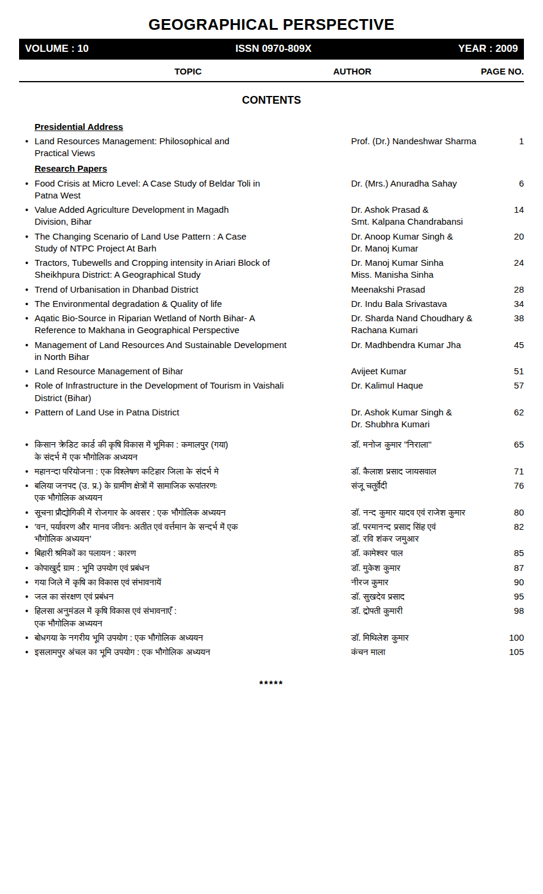GEOGRAPHICAL PERSPECTIVE
VOLUME : 10 ISSN 0970-809X YEAR : 2009
TOPIC AUTHOR PAGE NO.
CONTENTS
Presidential Address
• Land Resources Management: Philosophical and
Practical Views Prof. (Dr.) Nandeshwar Sharma 1
Research Papers
• Food Crisis at Micro Level: A Case Study of Beldar Toli in
Patna West Dr. (Mrs.) Anuradha Sahay 6
• Value Added Agriculture Development in Magadh
Division, Bihar Dr. Ashok Prasad &
Smt. Kalpana Chandrabansi 14
• The Changing Scenario of Land Use Pattern : A Case
Study of NTPC Project At Barh Dr. Anoop Kumar Singh &
Dr. Manoj Kumar 20
• Tractors, Tubewells and Cropping intensity in Ariari Block of
Sheikhpura District: A Geographical Study Dr. Manoj Kumar Sinha
Miss. Manisha Sinha 24
• Trend of Urbanisation in Dhanbad District Meenakshi Prasad 28
• The Environmental degradation & Quality of life Dr. Indu Bala Srivastava 34
• Aqatic Bio-Source in Riparian Wetland of North Bihar- A
Reference to Makhana in Geographical Perspective Dr. Sharda Nand Choudhary &
Rachana Kumari 38
• Management of Land Resources And Sustainable Development
in North Bihar Dr. Madhbendra Kumar Jha 45
• Land Resource Management of Bihar Avijeet Kumar 51
• Role of Infrastructure in the Development of Tourism in Vaishali
District (Bihar) Dr. Kalimul Haque 57
• Pattern of Land Use in Patna District Dr. Ashok Kumar Singh &
Dr. Shubhra Kumari 62
• किसान क्रेडिट कार्ड की कृषि विकास में भूमिका : कमालपुर (गया)
के संदर्भ में एक भौगोलिक अध्ययन डॉ. मनोज कुमार ''निराला'' 65
• महानन्दा परियोजना : एक विश्लेषण कटिहार जिला के संदर्भ मे डॉ. कैलाश प्रसाद जायसवाल 71
• बलिया जनपद (उ. प्र.) के ग्रामीण क्षेत्रों में सामाजिक रूपांतरणः
एक भौगोलिक अध्ययन संजू चतुर्वेदी 76
• सूचना प्रौद्योगिकी में रोजगार के अवसर : एक भौगोलिक अध्ययन डॉ. नन्द कुमार यादव एवं राजेश कुमार 80
• 'वन, पर्यावरण और मानव जीवनः अतीत एवं वर्त्तमान के सन्दर्भ में एक
भौगोलिक अध्ययन' डॉ. परमानन्द प्रसाद सिंह एवं
डॉ. रवि शंकर जमुआर 82
• बिहारी श्रमिकों का पलायन : कारण डॉ. कामेश्वर पाल 85
• कोपाखुर्द ग्राम : भूमि उपयोग एवं प्रबंधन डॉ. मुकेश कुमार 87
• गया जिले में कृषि का विकास एवं संभावनायें नीरज कुमार 90
• जल का संरक्षण एवं प्रबंधन डॉ. सुखदेव प्रसाद 95
• हिलसा अनुमंडल में कृषि विकास एवं संभावनाएँ :
एक भौगोलिक अध्ययन डॉ. द्रोपती कुमारी 98
• बोधगया के नगरीय भूमि उपयोग : एक भौगोलिक अध्ययन डॉ. मिथिलेश कुमार 100
• इसलामपुर अंचल का भूमि उपयोग : एक भौगोलिक अध्ययन कंचन माला 105
*****